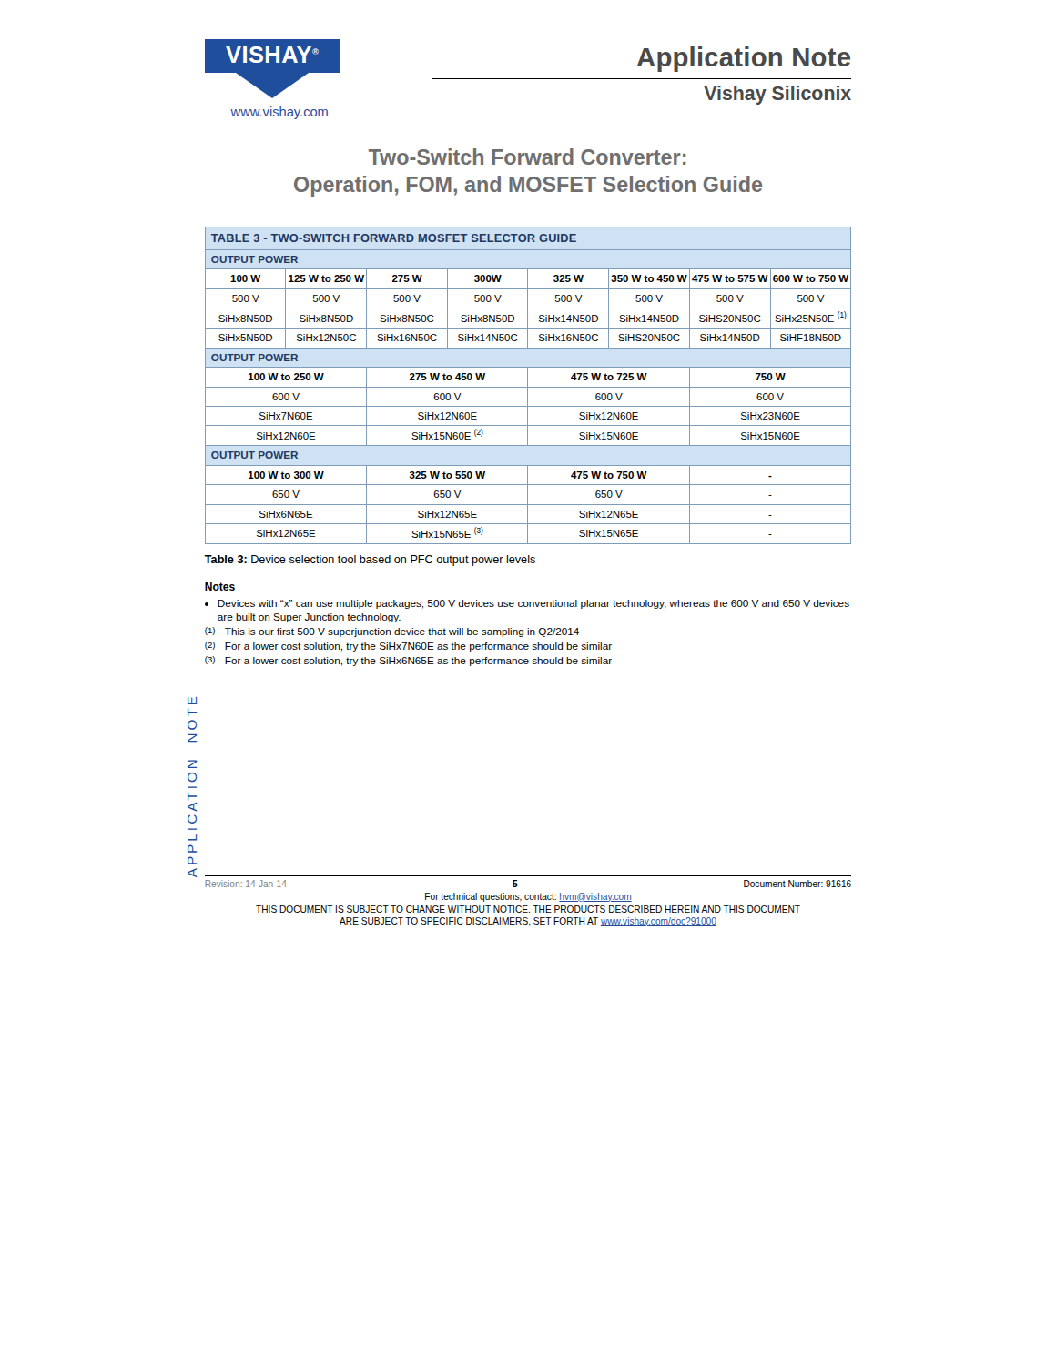VISHAY®
www.vishay.com
Application Note
Vishay Siliconix
Two-Switch Forward Converter:
Operation, FOM, and MOSFET Selection Guide
| TABLE 3 - TWO-SWITCH FORWARD MOSFET SELECTOR GUIDE |
| OUTPUT POWER |
| 100 W | 125 W to 250 W | 275 W | 300W | 325 W | 350 W to 450 W | 475 W to 575 W | 600 W to 750 W |
| 500 V | 500 V | 500 V | 500 V | 500 V | 500 V | 500 V | 500 V |
| SiHx8N50D | SiHx8N50D | SiHx8N50C | SiHx8N50D | SiHx14N50D | SiHx14N50D | SiHS20N50C | SiHx25N50E (1) |
| SiHx5N50D | SiHx12N50C | SiHx16N50C | SiHx14N50C | SiHx16N50C | SiHS20N50C | SiHx14N50D | SiHF18N50D |
| OUTPUT POWER |
| 100 W to 250 W | 275 W to 450 W | 475 W to 725 W | 750 W |
| 600 V | 600 V | 600 V | 600 V |
| SiHx7N60E | SiHx12N60E | SiHx12N60E | SiHx23N60E |
| SiHx12N60E | SiHx15N60E (2) | SiHx15N60E | SiHx15N60E |
| OUTPUT POWER |
| 100 W to 300 W | 325 W to 550 W | 475 W to 750 W | - |
| 650 V | 650 V | 650 V | - |
| SiHx6N65E | SiHx12N65E | SiHx12N65E | - |
| SiHx12N65E | SiHx15N65E (3) | SiHx15N65E | - |
Table 3: Device selection tool based on PFC output power levels
Notes
Devices with “x” can use multiple packages; 500 V devices use conventional planar technology, whereas the 600 V and 650 V devices are built on Super Junction technology.
(1) This is our first 500 V superjunction device that will be sampling in Q2/2014
(2) For a lower cost solution, try the SiHx7N60E as the performance should be similar
(3) For a lower cost solution, try the SiHx6N65E as the performance should be similar
APPLICATION NOTE
Revision: 14-Jan-14
5
Document Number: 91616
For technical questions, contact: hvm@vishay.com
THIS DOCUMENT IS SUBJECT TO CHANGE WITHOUT NOTICE. THE PRODUCTS DESCRIBED HEREIN AND THIS DOCUMENT
ARE SUBJECT TO SPECIFIC DISCLAIMERS, SET FORTH AT www.vishay.com/doc?91000